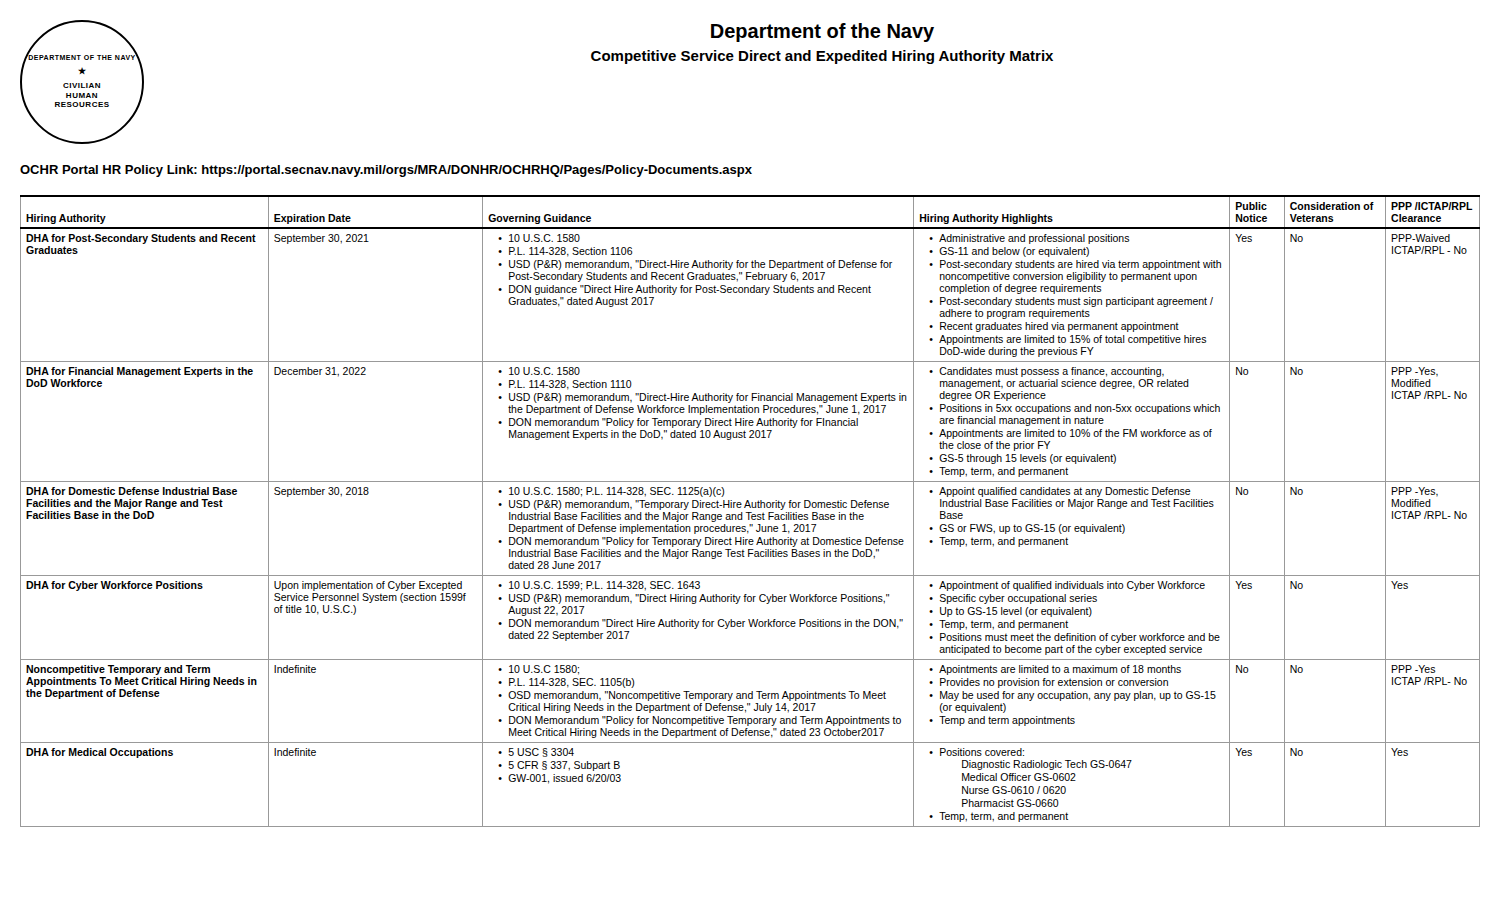DEPARTMENT OF THE NAVY
★
CIVILIAN
HUMAN
RESOURCES
Department of the Navy
Competitive Service Direct and Expedited Hiring Authority Matrix
OCHR Portal HR Policy Link: https://portal.secnav.navy.mil/orgs/MRA/DONHR/OCHRHQ/Pages/Policy-Documents.aspx
| Hiring Authority | Expiration Date | Governing Guidance | Hiring Authority Highlights | Public Notice | Consideration of Veterans | PPP /ICTAP/RPL Clearance |
| --- | --- | --- | --- | --- | --- | --- |
| DHA for Post-Secondary Students and Recent Graduates | September 30, 2021 | 10 U.S.C. 1580 P.L. 114-328, Section 1106 USD (P&R) memorandum, "Direct-Hire Authority for the Department of Defense for Post-Secondary Students and Recent Graduates," February 6, 2017 DON guidance "Direct Hire Authority for Post-Secondary Students and Recent Graduates," dated August 2017 | Administrative and professional positions GS-11 and below (or equivalent) Post-secondary students are hired via term appointment with noncompetitive conversion eligibility to permanent upon completion of degree requirements Post-secondary students must sign participant agreement / adhere to program requirements Recent graduates hired via permanent appointment Appointments are limited to 15% of total competitive hires DoD-wide during the previous FY | Yes | No | PPP-Waived ICTAP/RPL - No |
| DHA for Financial Management Experts in the DoD Workforce | December 31, 2022 | 10 U.S.C. 1580 P.L. 114-328, Section 1110 USD (P&R) memorandum, "Direct-Hire Authority for Financial Management Experts in the Department of Defense Workforce Implementation Procedures," June 1, 2017 DON memorandum "Policy for Temporary Direct Hire Authority for FInancial Management Experts in the DoD," dated 10 August 2017 | Candidates must possess a finance, accounting, management, or actuarial science degree, OR related degree OR Experience Positions in 5xx occupations and non-5xx occupations which are financial management in nature Appointments are limited to 10% of the FM workforce as of the close of the prior FY GS-5 through 15 levels (or equivalent) Temp, term, and permanent | No | No | PPP -Yes, Modified ICTAP /RPL- No |
| DHA for Domestic Defense Industrial Base Facilities and the Major Range and Test Facilities Base in the DoD | September 30, 2018 | 10 U.S.C. 1580; P.L. 114-328, SEC. 1125(a)(c) USD (P&R) memorandum, "Temporary Direct-Hire Authority for Domestic Defense Industrial Base Facilities and the Major Range and Test Facilities Base in the Department of Defense implementation procedures," June 1, 2017 DON memorandum "Policy for Temporary Direct Hire Authority at Domestice Defense Industrial Base Facilities and the Major Range Test Facilities Bases in the DoD," dated 28 June 2017 | Appoint qualified candidates at any Domestic Defense Industrial Base Facilities or Major Range and Test Facilities Base GS or FWS, up to GS-15 (or equivalent) Temp, term, and permanent | No | No | PPP -Yes, Modified ICTAP /RPL- No |
| DHA for Cyber Workforce Positions | Upon implementation of Cyber Excepted Service Personnel System (section 1599f of title 10, U.S.C.) | 10 U.S.C. 1599; P.L. 114-328, SEC. 1643 USD (P&R) memorandum, "Direct Hiring Authority for Cyber Workforce Positions," August 22, 2017 DON memorandum "Direct Hire Authority for Cyber Workforce Positions in the DON," dated 22 September 2017 | Appointment of qualified individuals into Cyber Workforce Specific cyber occupational series Up to GS-15 level (or equivalent) Temp, term, and permanent Positions must meet the definition of cyber workforce and be anticipated to become part of the cyber excepted service | Yes | No | Yes |
| Noncompetitive Temporary and Term Appointments To Meet Critical Hiring Needs in the Department of Defense | Indefinite | 10 U.S.C 1580; P.L. 114-328, SEC. 1105(b) OSD memorandum, "Noncompetitive Temporary and Term Appointments To Meet Critical Hiring Needs in the Department of Defense," July 14, 2017 DON Memorandum "Policy for Noncompetitive Temporary and Term Appointments to Meet Critical Hiring Needs in the Department of Defense," dated 23 October2017 | Apointments are limited to a maximum of 18 months Provides no provision for extension or conversion May be used for any occupation, any pay plan, up to GS-15 (or equivalent) Temp and term appointments | No | No | PPP -Yes ICTAP /RPL- No |
| DHA for Medical Occupations | Indefinite | 5 USC § 3304 5 CFR § 337, Subpart B GW-001, issued 6/20/03 | Positions covered: Diagnostic Radiologic Tech GS-0647 Medical Officer GS-0602 Nurse GS-0610 / 0620 Pharmacist GS-0660 Temp, term, and permanent | Yes | No | Yes |